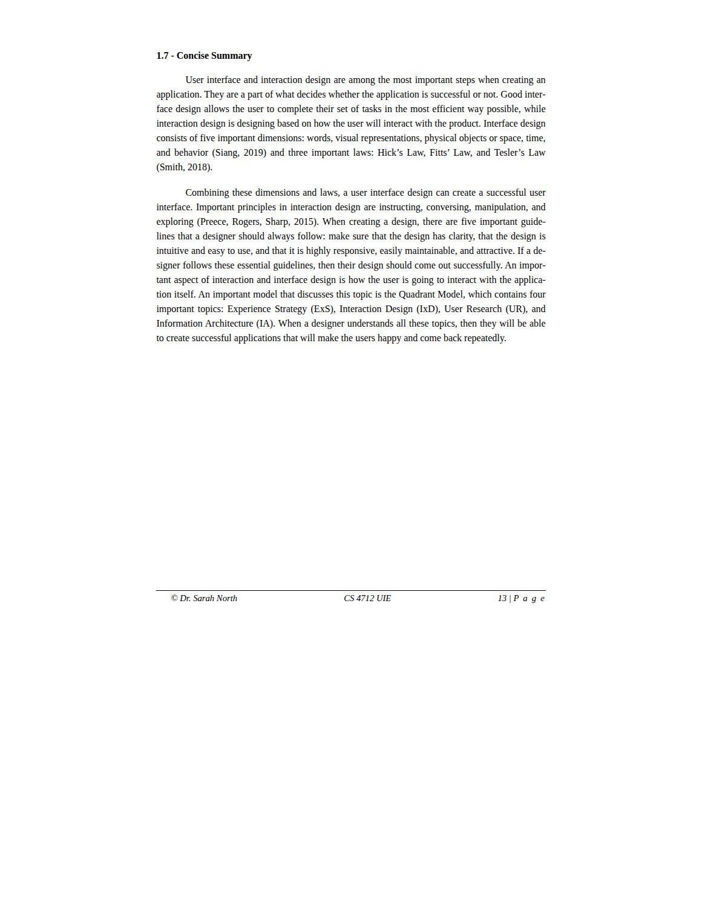1.7 - Concise Summary
User interface and interaction design are among the most important steps when creating an application. They are a part of what decides whether the application is successful or not. Good interface design allows the user to complete their set of tasks in the most efficient way possible, while interaction design is designing based on how the user will interact with the product. Interface design consists of five important dimensions: words, visual representations, physical objects or space, time, and behavior (Siang, 2019) and three important laws: Hick’s Law, Fitts’ Law, and Tesler’s Law (Smith, 2018).
Combining these dimensions and laws, a user interface design can create a successful user interface. Important principles in interaction design are instructing, conversing, manipulation, and exploring (Preece, Rogers, Sharp, 2015). When creating a design, there are five important guidelines that a designer should always follow: make sure that the design has clarity, that the design is intuitive and easy to use, and that it is highly responsive, easily maintainable, and attractive. If a designer follows these essential guidelines, then their design should come out successfully. An important aspect of interaction and interface design is how the user is going to interact with the application itself. An important model that discusses this topic is the Quadrant Model, which contains four important topics: Experience Strategy (ExS), Interaction Design (IxD), User Research (UR), and Information Architecture (IA). When a designer understands all these topics, then they will be able to create successful applications that will make the users happy and come back repeatedly.
© Dr. Sarah North
CS 4712 UIE
13 | P a g e